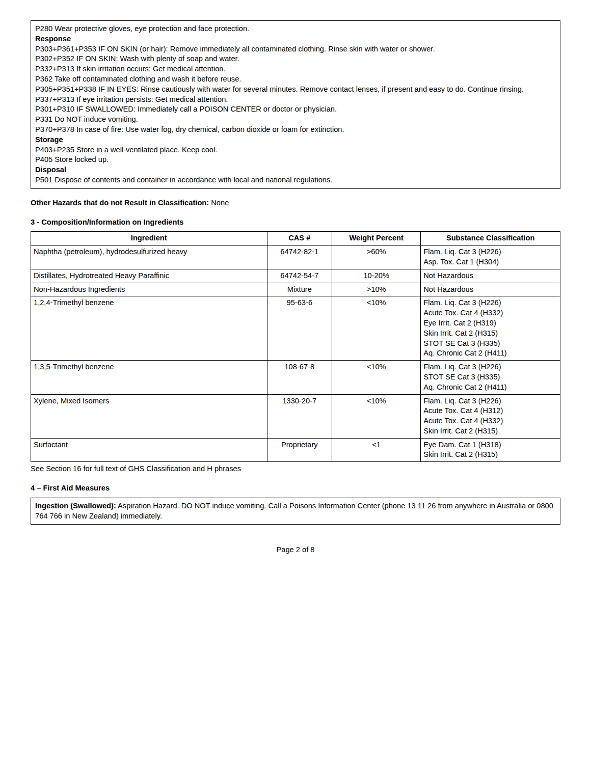P280 Wear protective gloves, eye protection and face protection.
Response
P303+P361+P353 IF ON SKIN (or hair): Remove immediately all contaminated clothing. Rinse skin with water or shower.
P302+P352 IF ON SKIN: Wash with plenty of soap and water.
P332+P313 If skin irritation occurs: Get medical attention.
P362 Take off contaminated clothing and wash it before reuse.
P305+P351+P338 IF IN EYES: Rinse cautiously with water for several minutes. Remove contact lenses, if present and easy to do. Continue rinsing.
P337+P313 If eye irritation persists: Get medical attention.
P301+P310 IF SWALLOWED: Immediately call a POISON CENTER or doctor or physician.
P331 Do NOT induce vomiting.
P370+P378 In case of fire: Use water fog, dry chemical, carbon dioxide or foam for extinction.
Storage
P403+P235 Store in a well-ventilated place. Keep cool.
P405 Store locked up.
Disposal
P501 Dispose of contents and container in accordance with local and national regulations.
Other Hazards that do not Result in Classification: None
3 - Composition/Information on Ingredients
| Ingredient | CAS # | Weight Percent | Substance Classification |
| --- | --- | --- | --- |
| Naphtha (petroleum), hydrodesulfurized heavy | 64742-82-1 | >60% | Flam. Liq. Cat 3 (H226) Asp. Tox. Cat 1 (H304) |
| Distillates, Hydrotreated Heavy Paraffinic | 64742-54-7 | 10-20% | Not Hazardous |
| Non-Hazardous Ingredients | Mixture | >10% | Not Hazardous |
| 1,2,4-Trimethyl benzene | 95-63-6 | <10% | Flam. Liq. Cat 3 (H226) Acute Tox. Cat 4 (H332) Eye Irrit. Cat 2 (H319) Skin Irrit. Cat 2 (H315) STOT SE Cat 3 (H335) Aq. Chronic Cat 2 (H411) |
| 1,3,5-Trimethyl benzene | 108-67-8 | <10% | Flam. Liq. Cat 3 (H226) STOT SE Cat 3 (H335) Aq. Chronic Cat 2 (H411) |
| Xylene, Mixed Isomers | 1330-20-7 | <10% | Flam. Liq. Cat 3 (H226) Acute Tox. Cat 4 (H312) Acute Tox. Cat 4 (H332) Skin Irrit. Cat 2 (H315) |
| Surfactant | Proprietary | <1 | Eye Dam. Cat 1 (H318) Skin Irrit. Cat 2 (H315) |
See Section 16 for full text of GHS Classification and H phrases
4 – First Aid Measures
Ingestion (Swallowed): Aspiration Hazard. DO NOT induce vomiting. Call a Poisons Information Center (phone 13 11 26 from anywhere in Australia or 0800 764 766 in New Zealand) immediately.
Page 2 of 8